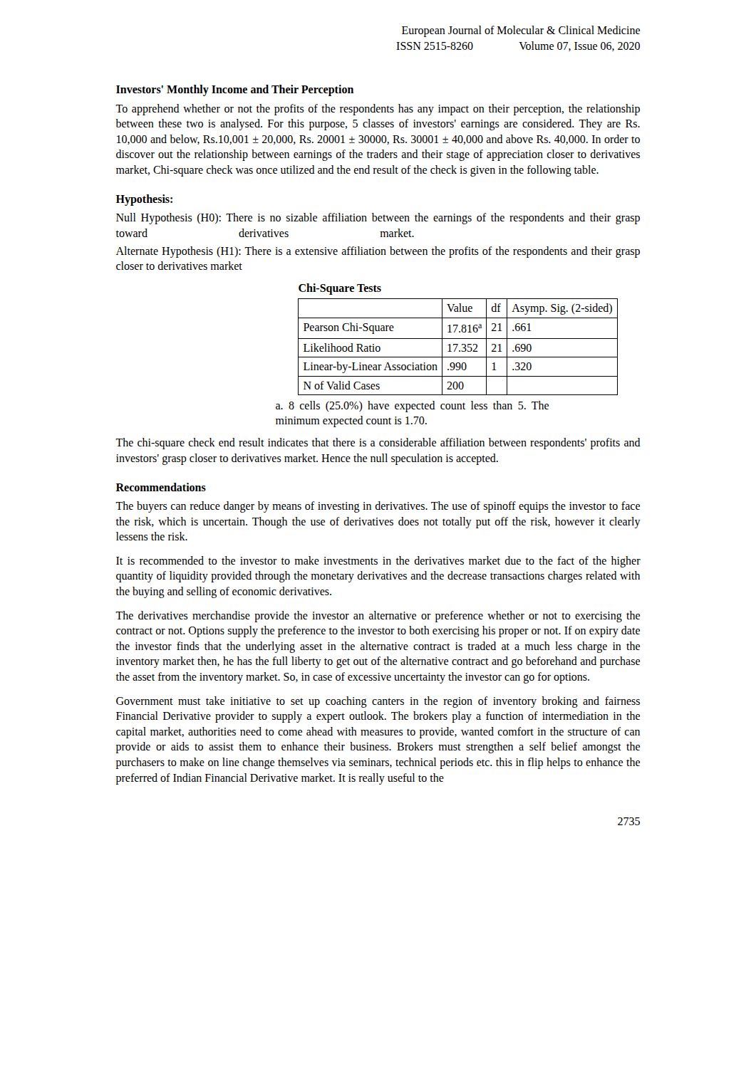European Journal of Molecular & Clinical Medicine ISSN 2515-8260Volume 07, Issue 06, 2020
Investors' Monthly Income and Their Perception
To apprehend whether or not the profits of the respondents has any impact on their perception, the relationship between these two is analysed. For this purpose, 5 classes of investors' earnings are considered. They are Rs. 10,000 and below, Rs.10,001 ± 20,000, Rs. 20001 ± 30000, Rs. 30001 ± 40,000 and above Rs. 40,000. In order to discover out the relationship between earnings of the traders and their stage of appreciation closer to derivatives market, Chi-square check was once utilized and the end result of the check is given in the following table.
Hypothesis:
Null Hypothesis (H0): There is no sizable affiliation between the earnings of the respondents and their grasp toward derivatives market.
Alternate Hypothesis (H1): There is a extensive affiliation between the profits of the respondents and their grasp closer to derivatives market
Chi-Square Tests
| | Value | df | Asymp. Sig. (2-sided) |
| --- | --- | --- | --- |
| Pearson Chi-Square | 17.816 a | 21 | .661 |
| Likelihood Ratio | 17.352 | 21 | .690 |
| Linear-by-Linear Association | .990 | 1 | .320 |
| N of Valid Cases | 200 | | |
a. 8 cells (25.0%) have expected count less than 5. The minimum expected count is 1.70.
The chi-square check end result indicates that there is a considerable affiliation between respondents' profits and investors' grasp closer to derivatives market. Hence the null speculation is accepted.
Recommendations
The buyers can reduce danger by means of investing in derivatives. The use of spinoff equips the investor to face the risk, which is uncertain. Though the use of derivatives does not totally put off the risk, however it clearly lessens the risk.
It is recommended to the investor to make investments in the derivatives market due to the fact of the higher quantity of liquidity provided through the monetary derivatives and the decrease transactions charges related with the buying and selling of economic derivatives.
The derivatives merchandise provide the investor an alternative or preference whether or not to exercising the contract or not. Options supply the preference to the investor to both exercising his proper or not. If on expiry date the investor finds that the underlying asset in the alternative contract is traded at a much less charge in the inventory market then, he has the full liberty to get out of the alternative contract and go beforehand and purchase the asset from the inventory market. So, in case of excessive uncertainty the investor can go for options.
Government must take initiative to set up coaching canters in the region of inventory broking and fairness Financial Derivative provider to supply a expert outlook. The brokers play a function of intermediation in the capital market, authorities need to come ahead with measures to provide, wanted comfort in the structure of can provide or aids to assist them to enhance their business. Brokers must strengthen a self belief amongst the purchasers to make on line change themselves via seminars, technical periods etc. this in flip helps to enhance the preferred of Indian Financial Derivative market. It is really useful to the
2735